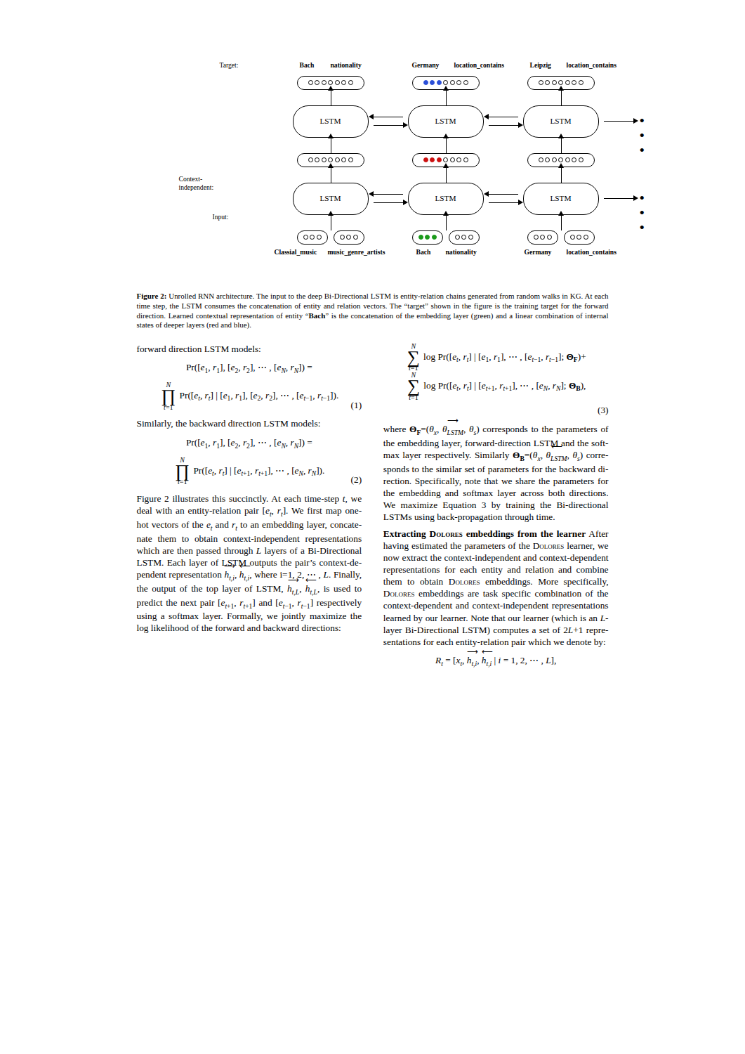Target:
Context-
independent:
Input:
Bach
nationality
Germany
location_contains
Leipzig
location_contains
LSTM
LSTM
LSTM
• • •
LSTM
LSTM
LSTM
• • •
Classial_music
music_genre_artists
Bach
nationality
Germany
location_contains
Figure 2: Unrolled RNN architecture. The input to the deep Bi-Directional LSTM is entity-relation chains generated from random walks in KG. At each time step, the LSTM consumes the concatenation of entity and relation vectors. The “target” shown in the figure is the training target for the forward direction. Learned contextual representation of entity “Bach” is the concatenation of the embedding layer (green) and a linear combination of internal states of deeper layers (red and blue).
forward direction LSTM models:
Pr([e1, r1], [e2, r2], ⋯ , [eN, rN]) =
N∏t=1 Pr([et, rt] | [e1, r1], [e2, r2], ⋯ , [et−1, rt−1]). (1)
Similarly, the backward direction LSTM models:
Pr([e1, r1], [e2, r2], ⋯ , [eN, rN]) =
N∏t=1 Pr([et, rt] | [et+1, rt+1], ⋯ , [eN, rN]). (2)
Figure 2 illustrates this succinctly. At each time-step t, we deal with an entity-relation pair [et, rt]. We first map one-hot vectors of the et and rt to an embedding layer, concatenate them to obtain context-independent representations which are then passed through L layers of a Bi-Directional LSTM. Each layer of LSTM outputs the pair’s context-dependent representation ⟶ht,i, ⟵ht,i, where i=1, 2, ⋯ , L. Finally, the output of the top layer of LSTM, ⟶ht,L, ⟵ht,L, is used to predict the next pair [et+1, rt+1] and [et−1, rt−1] respectively using a softmax layer. Formally, we jointly maximize the log likelihood of the forward and backward directions:
N∑t=1 log Pr([et, rt] | [e1, r1], ⋯ , [et−1, rt−1]; ΘF)+
N∑t=1 log Pr([et, rt] | [et+1, rt+1], ⋯ , [eN, rN]; ΘB),
(3)
where ΘF=(θx, ⟶θLSTM, θs) corresponds to the parameters of the embedding layer, forward-direction LSTM and the softmax layer respectively. Similarly ΘB=(θx, ⟵θLSTM, θs) corresponds to the similar set of parameters for the backward direction. Specifically, note that we share the parameters for the embedding and softmax layer across both directions. We maximize Equation 3 by training the Bi-directional LSTMs using back-propagation through time.
Extracting Dolores embeddings from the learner After having estimated the parameters of the Dolores learner, we now extract the context-independent and context-dependent representations for each entity and relation and combine them to obtain Dolores embeddings. More specifically, Dolores embeddings are task specific combination of the context-dependent and context-independent representations learned by our learner. Note that our learner (which is an L-layer Bi-Directional LSTM) computes a set of 2L+1 representations for each entity-relation pair which we denote by:
Rt = [xt, ⟶ht,i, ⟵ht,i | i = 1, 2, ⋯ , L],